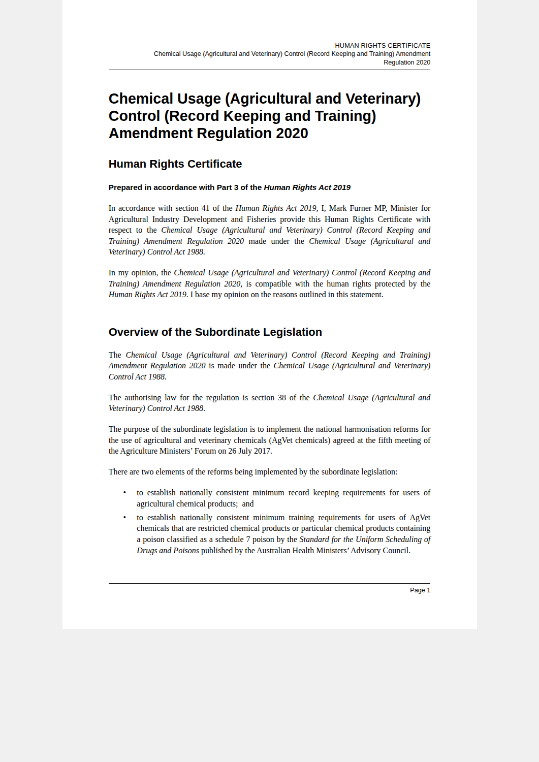HUMAN RIGHTS CERTIFICATE
Chemical Usage (Agricultural and Veterinary) Control (Record Keeping and Training) Amendment
Regulation 2020
Chemical Usage (Agricultural and Veterinary) Control (Record Keeping and Training) Amendment Regulation 2020
Human Rights Certificate
Prepared in accordance with Part 3 of the Human Rights Act 2019
In accordance with section 41 of the Human Rights Act 2019, I, Mark Furner MP, Minister for Agricultural Industry Development and Fisheries provide this Human Rights Certificate with respect to the Chemical Usage (Agricultural and Veterinary) Control (Record Keeping and Training) Amendment Regulation 2020 made under the Chemical Usage (Agricultural and Veterinary) Control Act 1988.
In my opinion, the Chemical Usage (Agricultural and Veterinary) Control (Record Keeping and Training) Amendment Regulation 2020, is compatible with the human rights protected by the Human Rights Act 2019. I base my opinion on the reasons outlined in this statement.
Overview of the Subordinate Legislation
The Chemical Usage (Agricultural and Veterinary) Control (Record Keeping and Training) Amendment Regulation 2020 is made under the Chemical Usage (Agricultural and Veterinary) Control Act 1988.
The authorising law for the regulation is section 38 of the Chemical Usage (Agricultural and Veterinary) Control Act 1988.
The purpose of the subordinate legislation is to implement the national harmonisation reforms for the use of agricultural and veterinary chemicals (AgVet chemicals) agreed at the fifth meeting of the Agriculture Ministers’ Forum on 26 July 2017.
There are two elements of the reforms being implemented by the subordinate legislation:
to establish nationally consistent minimum record keeping requirements for users of agricultural chemical products; and
to establish nationally consistent minimum training requirements for users of AgVet chemicals that are restricted chemical products or particular chemical products containing a poison classified as a schedule 7 poison by the Standard for the Uniform Scheduling of Drugs and Poisons published by the Australian Health Ministers’ Advisory Council.
Page 1